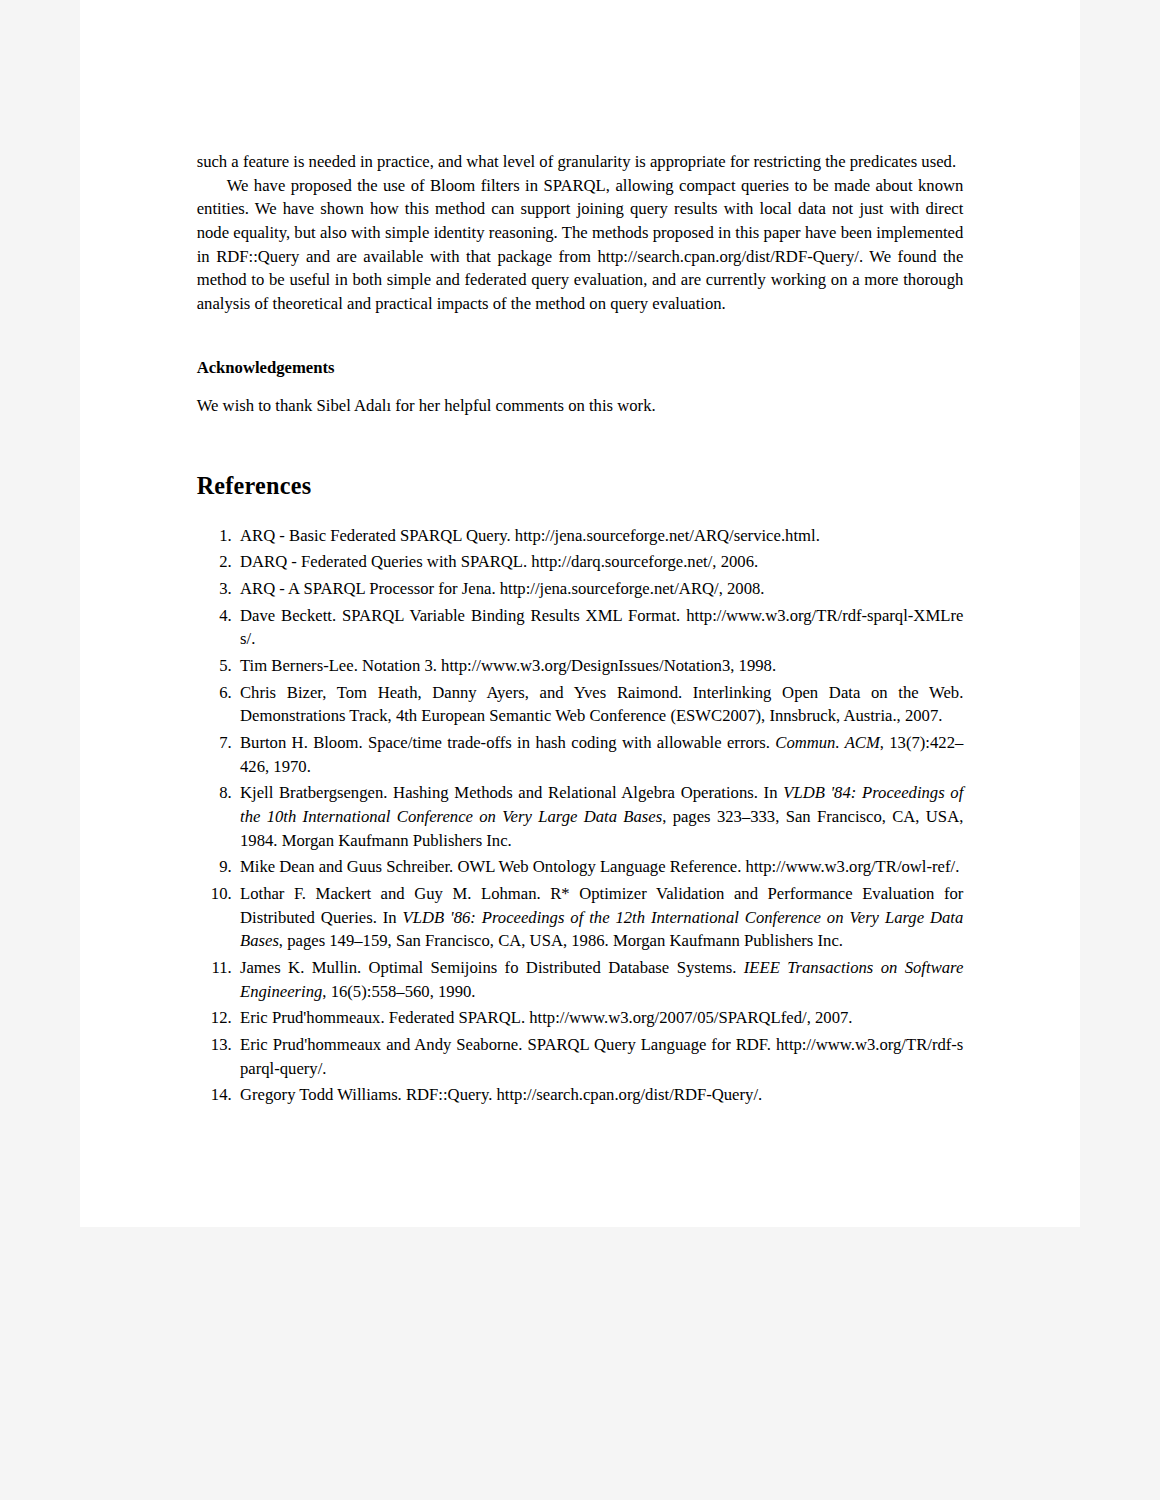such a feature is needed in practice, and what level of granularity is appropriate for restricting the predicates used.
We have proposed the use of Bloom filters in SPARQL, allowing compact queries to be made about known entities. We have shown how this method can support joining query results with local data not just with direct node equality, but also with simple identity reasoning. The methods proposed in this paper have been implemented in RDF::Query and are available with that package from http://search.cpan.org/dist/RDF-Query/. We found the method to be useful in both simple and federated query evaluation, and are currently working on a more thorough analysis of theoretical and practical impacts of the method on query evaluation.
Acknowledgements
We wish to thank Sibel Adalı for her helpful comments on this work.
References
ARQ - Basic Federated SPARQL Query. http://jena.sourceforge.net/ARQ/service.html.
DARQ - Federated Queries with SPARQL. http://darq.sourceforge.net/, 2006.
ARQ - A SPARQL Processor for Jena. http://jena.sourceforge.net/ARQ/, 2008.
Dave Beckett. SPARQL Variable Binding Results XML Format. http://www.w3.org/TR/rdf-sparql-XMLres/.
Tim Berners-Lee. Notation 3. http://www.w3.org/DesignIssues/Notation3, 1998.
Chris Bizer, Tom Heath, Danny Ayers, and Yves Raimond. Interlinking Open Data on the Web. Demonstrations Track, 4th European Semantic Web Conference (ESWC2007), Innsbruck, Austria., 2007.
Burton H. Bloom. Space/time trade-offs in hash coding with allowable errors. Commun. ACM, 13(7):422–426, 1970.
Kjell Bratbergsengen. Hashing Methods and Relational Algebra Operations. In VLDB '84: Proceedings of the 10th International Conference on Very Large Data Bases, pages 323–333, San Francisco, CA, USA, 1984. Morgan Kaufmann Publishers Inc.
Mike Dean and Guus Schreiber. OWL Web Ontology Language Reference. http://www.w3.org/TR/owl-ref/.
Lothar F. Mackert and Guy M. Lohman. R* Optimizer Validation and Performance Evaluation for Distributed Queries. In VLDB '86: Proceedings of the 12th International Conference on Very Large Data Bases, pages 149–159, San Francisco, CA, USA, 1986. Morgan Kaufmann Publishers Inc.
James K. Mullin. Optimal Semijoins fo Distributed Database Systems. IEEE Transactions on Software Engineering, 16(5):558–560, 1990.
Eric Prud'hommeaux. Federated SPARQL. http://www.w3.org/2007/05/SPARQLfed/, 2007.
Eric Prud'hommeaux and Andy Seaborne. SPARQL Query Language for RDF. http://www.w3.org/TR/rdf-sparql-query/.
Gregory Todd Williams. RDF::Query. http://search.cpan.org/dist/RDF-Query/.